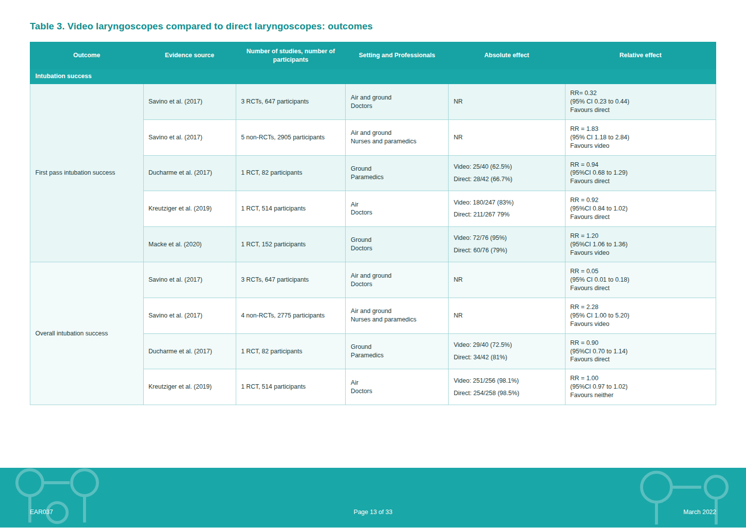Table 3. Video laryngoscopes compared to direct laryngoscopes: outcomes
| Outcome | Evidence source | Number of studies, number of participants | Setting and Professionals | Absolute effect | Relative effect |
| --- | --- | --- | --- | --- | --- |
| Intubation success |
| First pass intubation success | Savino et al. (2017) | 3 RCTs, 647 participants | Air and ground Doctors | NR | RR= 0.32 (95% CI 0.23 to 0.44) Favours direct |
| Savino et al. (2017) | 5 non-RCTs, 2905 participants | Air and ground Nurses and paramedics | NR | RR = 1.83 (95% CI 1.18 to 2.84) Favours video |
| Ducharme et al. (2017) | 1 RCT, 82 participants | Ground Paramedics | Video: 25/40 (62.5%) Direct: 28/42 (66.7%) | RR = 0.94 (95%CI 0.68 to 1.29) Favours direct |
| Kreutziger et al. (2019) | 1 RCT, 514 participants | Air Doctors | Video: 180/247 (83%) Direct: 211/267 79% | RR = 0.92 (95%CI 0.84 to 1.02) Favours direct |
| Macke et al. (2020) | 1 RCT, 152 participants | Ground Doctors | Video: 72/76 (95%) Direct: 60/76 (79%) | RR = 1.20 (95%CI 1.06 to 1.36) Favours video |
| Overall intubation success | Savino et al. (2017) | 3 RCTs, 647 participants | Air and ground Doctors | NR | RR = 0.05 (95% CI 0.01 to 0.18) Favours direct |
| Savino et al. (2017) | 4 non-RCTs, 2775 participants | Air and ground Nurses and paramedics | NR | RR = 2.28 (95% CI 1.00 to 5.20) Favours video |
| Ducharme et al. (2017) | 1 RCT, 82 participants | Ground Paramedics | Video: 29/40 (72.5%) Direct: 34/42 (81%) | RR = 0.90 (95%CI 0.70 to 1.14) Favours direct |
| Kreutziger et al. (2019) | 1 RCT, 514 participants | Air Doctors | Video: 251/256 (98.1%) Direct: 254/258 (98.5%) | RR = 1.00 (95%CI 0.97 to 1.02) Favours neither |
EAR037
Page 13 of 33
March 2022